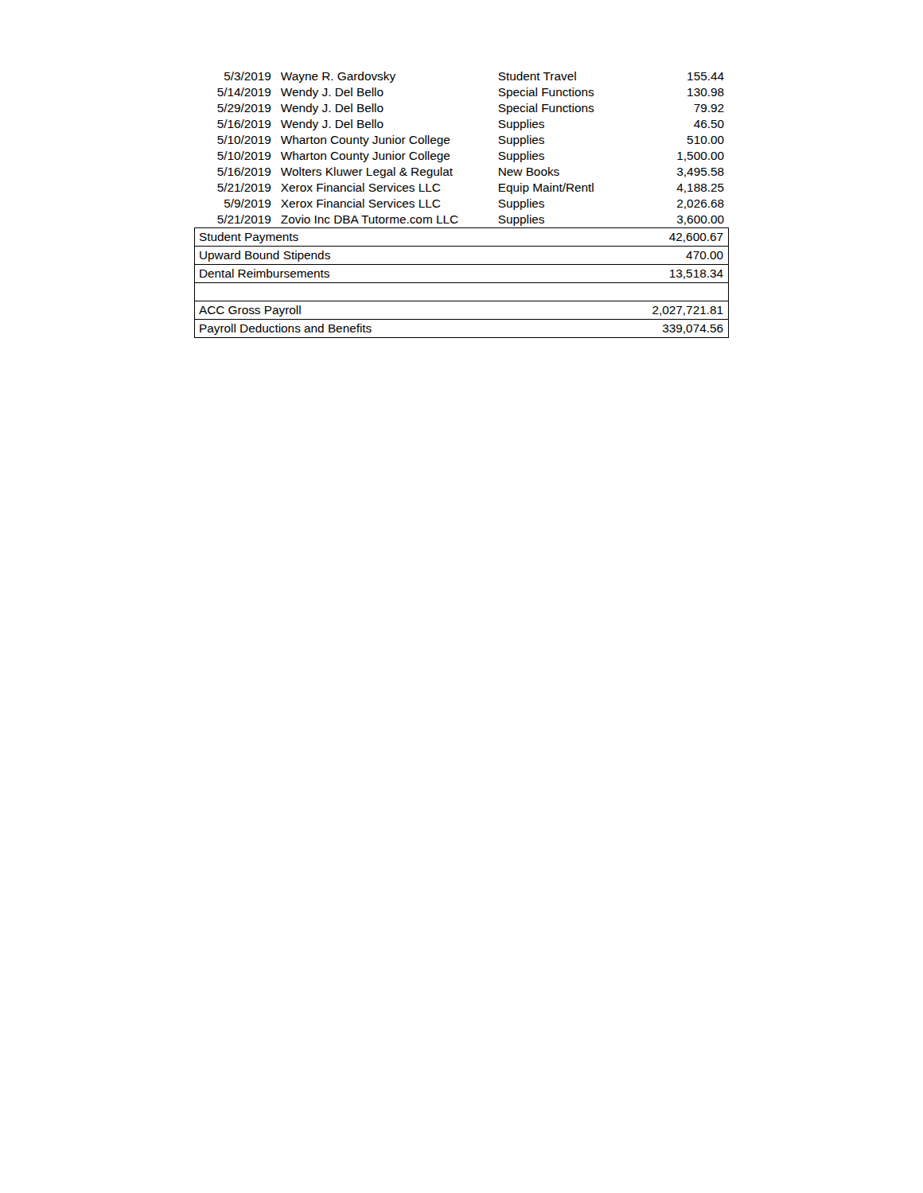| 5/3/2019 | Wayne R. Gardovsky | Student Travel | 155.44 |
| 5/14/2019 | Wendy J. Del Bello | Special Functions | 130.98 |
| 5/29/2019 | Wendy J. Del Bello | Special Functions | 79.92 |
| 5/16/2019 | Wendy J. Del Bello | Supplies | 46.50 |
| 5/10/2019 | Wharton County Junior College | Supplies | 510.00 |
| 5/10/2019 | Wharton County Junior College | Supplies | 1,500.00 |
| 5/16/2019 | Wolters Kluwer Legal & Regulat | New Books | 3,495.58 |
| 5/21/2019 | Xerox Financial Services LLC | Equip Maint/Rentl | 4,188.25 |
| 5/9/2019 | Xerox Financial Services LLC | Supplies | 2,026.68 |
| 5/21/2019 | Zovio Inc DBA Tutorme.com LLC | Supplies | 3,600.00 |
| Student Payments | 42,600.67 |
| Upward Bound Stipends | 470.00 |
| Dental Reimbursements | 13,518.34 |
| ACC Gross Payroll | 2,027,721.81 |
| Payroll Deductions and Benefits | 339,074.56 |